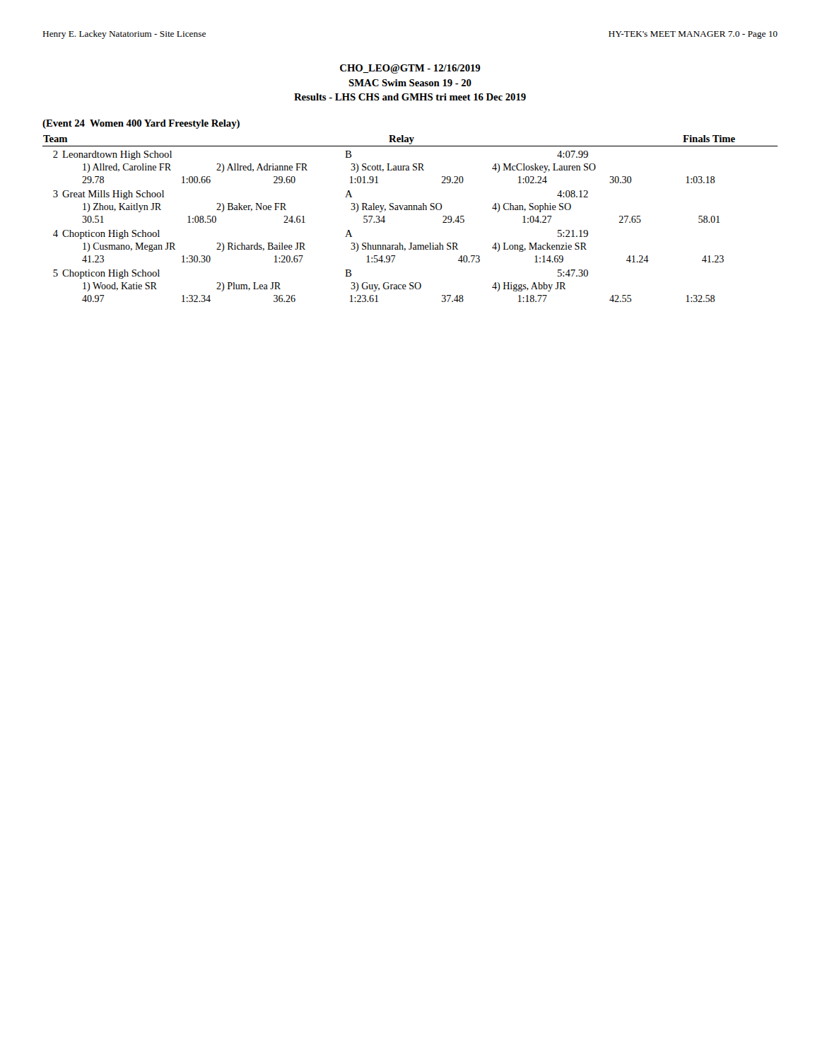Henry E. Lackey Natatorium - Site License
HY-TEK's MEET MANAGER 7.0 - Page 10
CHO_LEO@GTM - 12/16/2019
SMAC Swim Season 19 - 20
Results - LHS CHS and GMHS tri meet 16 Dec 2019
(Event 24 Women 400 Yard Freestyle Relay)
| Team | Relay | Finals Time |
| --- | --- | --- |
| 2 | Leonardtown High School | B | 4:07.99 |
| | / 1) Allred, Caroline FR / 2) Allred, Adrianne FR / 3) Scott, Laura SR / 4) McCloskey, Lauren SO / |
| | / 29.78 / 1:00.66 / 29.60 / 1:01.91 / 29.20 / 1:02.24 / 30.30 / 1:03.18 / / |
| 3 | Great Mills High School | A | 4:08.12 |
| | / 1) Zhou, Kaitlyn JR / 2) Baker, Noe FR / 3) Raley, Savannah SO / 4) Chan, Sophie SO / |
| | / 30.51 / 1:08.50 / 24.61 / 57.34 / 29.45 / 1:04.27 / 27.65 / 58.01 / / |
| 4 | Chopticon High School | A | 5:21.19 |
| | / 1) Cusmano, Megan JR / 2) Richards, Bailee JR / 3) Shunnarah, Jameliah SR / 4) Long, Mackenzie SR / |
| | / 41.23 / 1:30.30 / 1:20.67 / 1:54.97 / 40.73 / 1:14.69 / 41.24 / 41.23 / / |
| 5 | Chopticon High School | B | 5:47.30 |
| | / 1) Wood, Katie SR / 2) Plum, Lea JR / 3) Guy, Grace SO / 4) Higgs, Abby JR / |
| | / 40.97 / 1:32.34 / 36.26 / 1:23.61 / 37.48 / 1:18.77 / 42.55 / 1:32.58 / / |